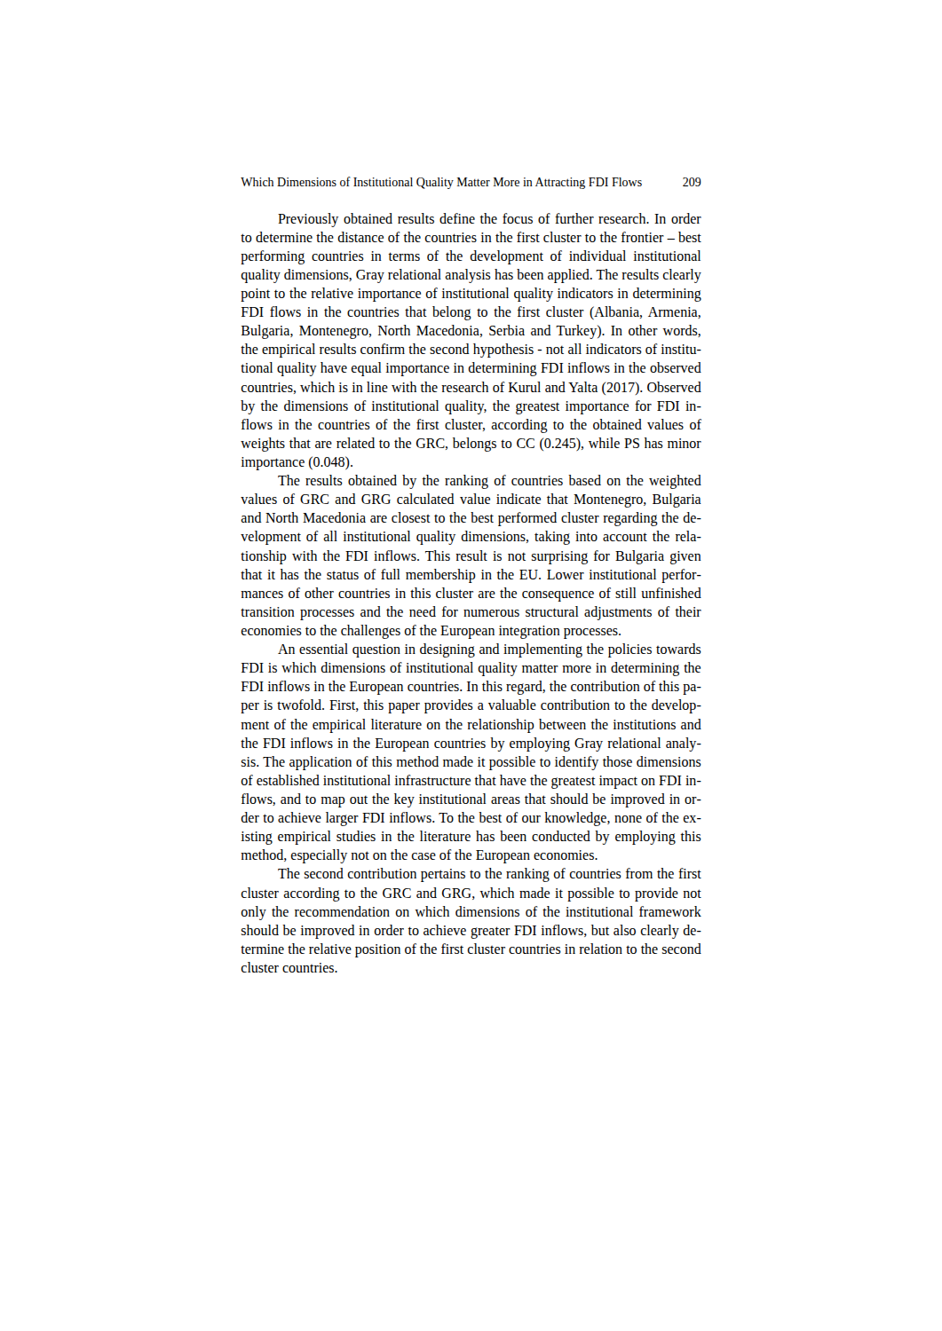Which Dimensions of Institutional Quality Matter More in Attracting FDI Flows 209
Previously obtained results define the focus of further research. In order to determine the distance of the countries in the first cluster to the frontier – best performing countries in terms of the development of individual institutional quality dimensions, Gray relational analysis has been applied. The results clearly point to the relative importance of institutional quality indicators in determining FDI flows in the countries that belong to the first cluster (Albania, Armenia, Bulgaria, Montenegro, North Macedonia, Serbia and Turkey). In other words, the empirical results confirm the second hypothesis - not all indicators of institutional quality have equal importance in determining FDI inflows in the observed countries, which is in line with the research of Kurul and Yalta (2017). Observed by the dimensions of institutional quality, the greatest importance for FDI inflows in the countries of the first cluster, according to the obtained values of weights that are related to the GRC, belongs to CC (0.245), while PS has minor importance (0.048).
The results obtained by the ranking of countries based on the weighted values of GRC and GRG calculated value indicate that Montenegro, Bulgaria and North Macedonia are closest to the best performed cluster regarding the development of all institutional quality dimensions, taking into account the relationship with the FDI inflows. This result is not surprising for Bulgaria given that it has the status of full membership in the EU. Lower institutional performances of other countries in this cluster are the consequence of still unfinished transition processes and the need for numerous structural adjustments of their economies to the challenges of the European integration processes.
An essential question in designing and implementing the policies towards FDI is which dimensions of institutional quality matter more in determining the FDI inflows in the European countries. In this regard, the contribution of this paper is twofold. First, this paper provides a valuable contribution to the development of the empirical literature on the relationship between the institutions and the FDI inflows in the European countries by employing Gray relational analysis. The application of this method made it possible to identify those dimensions of established institutional infrastructure that have the greatest impact on FDI inflows, and to map out the key institutional areas that should be improved in order to achieve larger FDI inflows. To the best of our knowledge, none of the existing empirical studies in the literature has been conducted by employing this method, especially not on the case of the European economies.
The second contribution pertains to the ranking of countries from the first cluster according to the GRC and GRG, which made it possible to provide not only the recommendation on which dimensions of the institutional framework should be improved in order to achieve greater FDI inflows, but also clearly determine the relative position of the first cluster countries in relation to the second cluster countries.